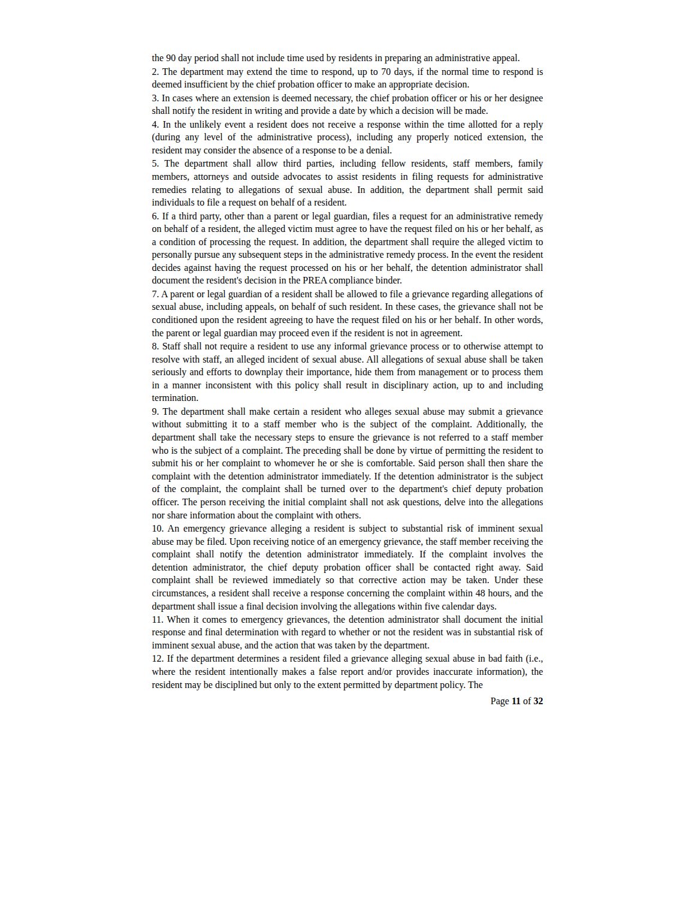the 90 day period shall not include time used by residents in preparing an administrative appeal.
2. The department may extend the time to respond, up to 70 days, if the normal time to respond is deemed insufficient by the chief probation officer to make an appropriate decision.
3. In cases where an extension is deemed necessary, the chief probation officer or his or her designee shall notify the resident in writing and provide a date by which a decision will be made.
4. In the unlikely event a resident does not receive a response within the time allotted for a reply (during any level of the administrative process), including any properly noticed extension, the resident may consider the absence of a response to be a denial.
5. The department shall allow third parties, including fellow residents, staff members, family members, attorneys and outside advocates to assist residents in filing requests for administrative remedies relating to allegations of sexual abuse. In addition, the department shall permit said individuals to file a request on behalf of a resident.
6. If a third party, other than a parent or legal guardian, files a request for an administrative remedy on behalf of a resident, the alleged victim must agree to have the request filed on his or her behalf, as a condition of processing the request. In addition, the department shall require the alleged victim to personally pursue any subsequent steps in the administrative remedy process. In the event the resident decides against having the request processed on his or her behalf, the detention administrator shall document the resident's decision in the PREA compliance binder.
7. A parent or legal guardian of a resident shall be allowed to file a grievance regarding allegations of sexual abuse, including appeals, on behalf of such resident. In these cases, the grievance shall not be conditioned upon the resident agreeing to have the request filed on his or her behalf. In other words, the parent or legal guardian may proceed even if the resident is not in agreement.
8. Staff shall not require a resident to use any informal grievance process or to otherwise attempt to resolve with staff, an alleged incident of sexual abuse. All allegations of sexual abuse shall be taken seriously and efforts to downplay their importance, hide them from management or to process them in a manner inconsistent with this policy shall result in disciplinary action, up to and including termination.
9. The department shall make certain a resident who alleges sexual abuse may submit a grievance without submitting it to a staff member who is the subject of the complaint. Additionally, the department shall take the necessary steps to ensure the grievance is not referred to a staff member who is the subject of a complaint. The preceding shall be done by virtue of permitting the resident to submit his or her complaint to whomever he or she is comfortable. Said person shall then share the complaint with the detention administrator immediately. If the detention administrator is the subject of the complaint, the complaint shall be turned over to the department's chief deputy probation officer. The person receiving the initial complaint shall not ask questions, delve into the allegations nor share information about the complaint with others.
10. An emergency grievance alleging a resident is subject to substantial risk of imminent sexual abuse may be filed. Upon receiving notice of an emergency grievance, the staff member receiving the complaint shall notify the detention administrator immediately. If the complaint involves the detention administrator, the chief deputy probation officer shall be contacted right away. Said complaint shall be reviewed immediately so that corrective action may be taken. Under these circumstances, a resident shall receive a response concerning the complaint within 48 hours, and the department shall issue a final decision involving the allegations within five calendar days.
11. When it comes to emergency grievances, the detention administrator shall document the initial response and final determination with regard to whether or not the resident was in substantial risk of imminent sexual abuse, and the action that was taken by the department.
12. If the department determines a resident filed a grievance alleging sexual abuse in bad faith (i.e., where the resident intentionally makes a false report and/or provides inaccurate information), the resident may be disciplined but only to the extent permitted by department policy. The
Page 11 of 32